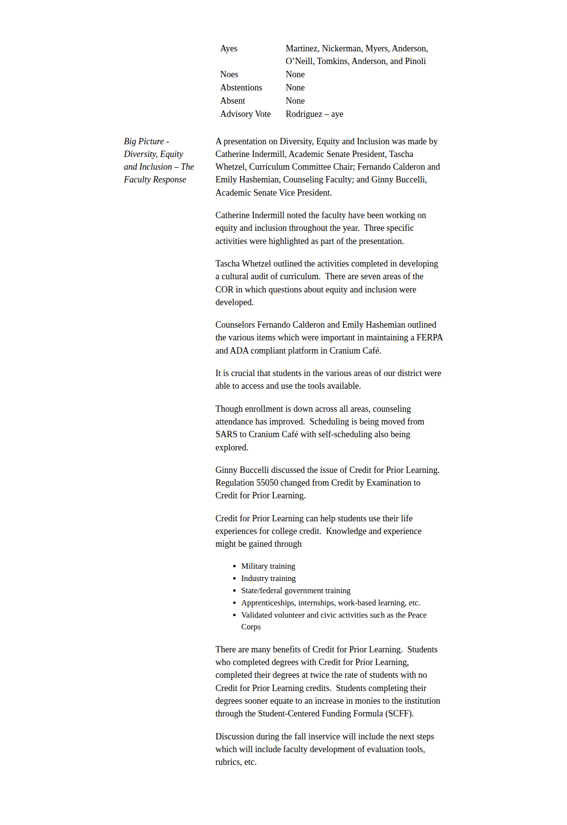| Ayes | Martinez, Nickerman, Myers, Anderson, O’Neill, Tomkins, Anderson, and Pinoli |
| Noes | None |
| Abstentions | None |
| Absent | None |
| Advisory Vote | Rodriguez – aye |
Big Picture -
Diversity, Equity
and Inclusion – The
Faculty Response
A presentation on Diversity, Equity and Inclusion was made by Catherine Indermill, Academic Senate President, Tascha Whetzel, Curriculum Committee Chair; Fernando Calderon and Emily Hashemian, Counseling Faculty; and Ginny Buccelli, Academic Senate Vice President.
Catherine Indermill noted the faculty have been working on equity and inclusion throughout the year. Three specific activities were highlighted as part of the presentation.
Tascha Whetzel outlined the activities completed in developing a cultural audit of curriculum. There are seven areas of the COR in which questions about equity and inclusion were developed.
Counselors Fernando Calderon and Emily Hashemian outlined the various items which were important in maintaining a FERPA and ADA compliant platform in Cranium Café.
It is crucial that students in the various areas of our district were able to access and use the tools available.
Though enrollment is down across all areas, counseling attendance has improved. Scheduling is being moved from SARS to Cranium Café with self-scheduling also being explored.
Ginny Buccelli discussed the issue of Credit for Prior Learning. Regulation 55050 changed from Credit by Examination to Credit for Prior Learning.
Credit for Prior Learning can help students use their life experiences for college credit. Knowledge and experience might be gained through
Military training
Industry training
State/federal government training
Apprenticeships, internships, work-based learning, etc.
Validated volunteer and civic activities such as the Peace Corps
There are many benefits of Credit for Prior Learning. Students who completed degrees with Credit for Prior Learning, completed their degrees at twice the rate of students with no Credit for Prior Learning credits. Students completing their degrees sooner equate to an increase in monies to the institution through the Student-Centered Funding Formula (SCFF).
Discussion during the fall inservice will include the next steps which will include faculty development of evaluation tools, rubrics, etc.